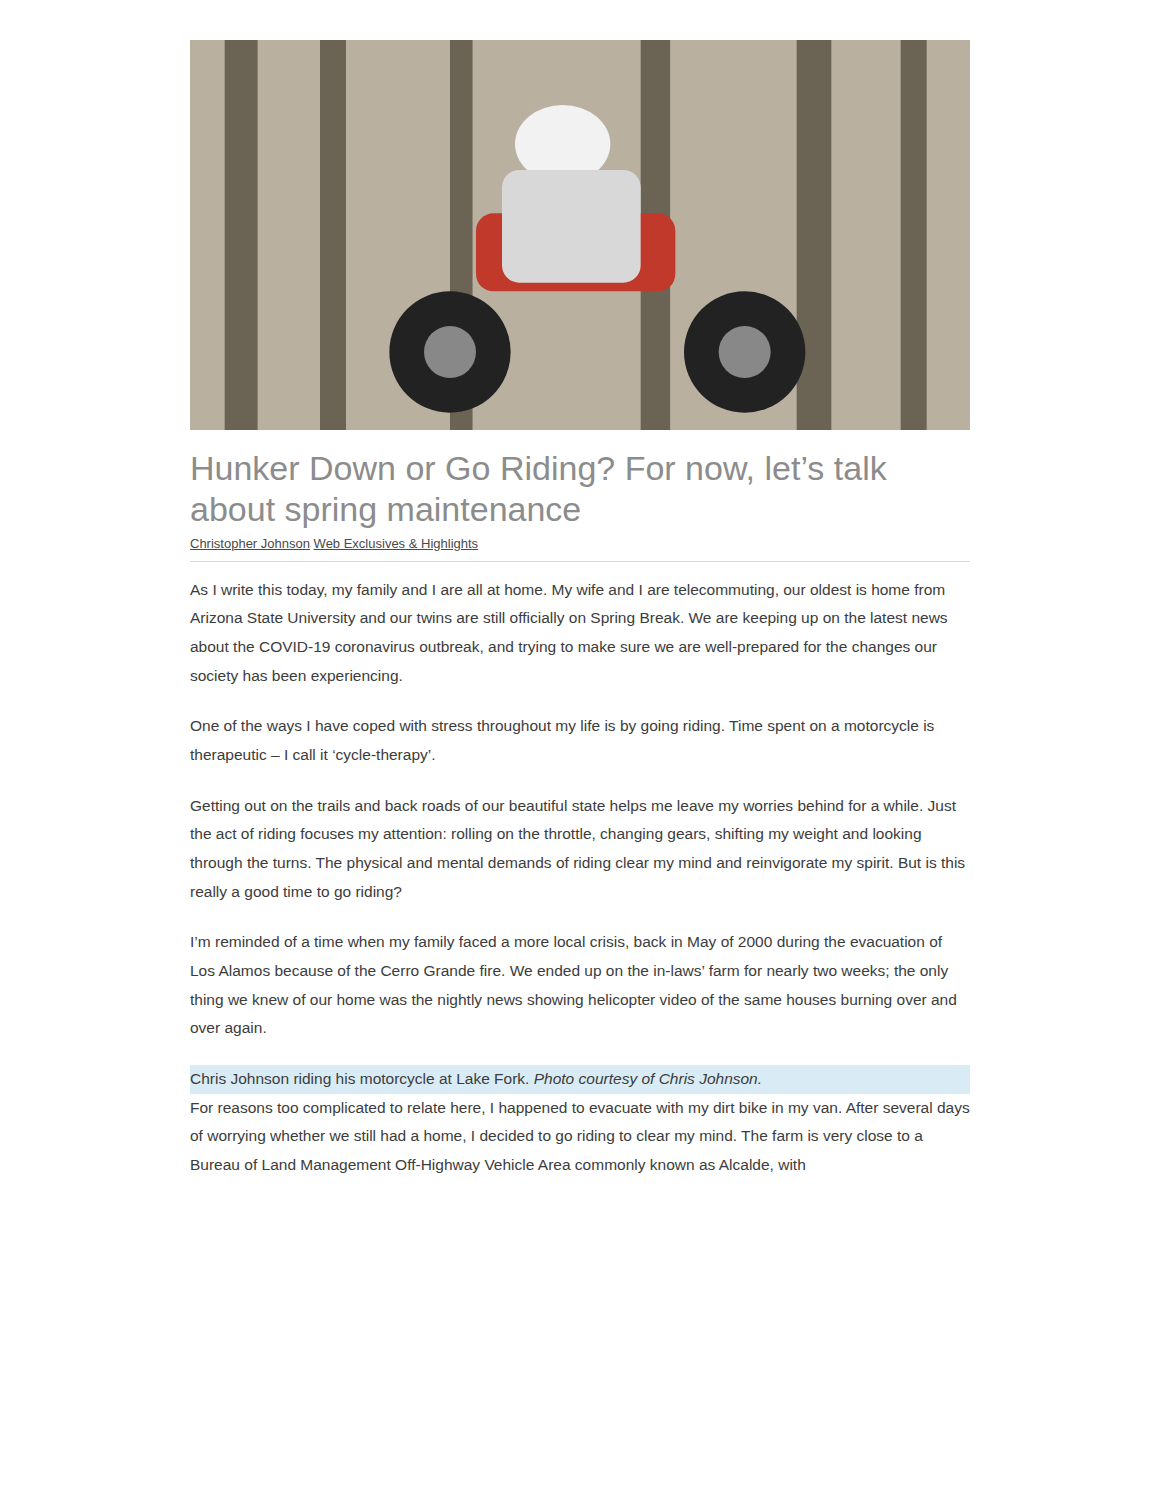Hunker Down or Go Riding? For now, let’s talk about spring maintenance
Christopher Johnson Web Exclusives & Highlights
As I write this today, my family and I are all at home. My wife and I are telecommuting, our oldest is home from Arizona State University and our twins are still officially on Spring Break. We are keeping up on the latest news about the COVID-19 coronavirus outbreak, and trying to make sure we are well-prepared for the changes our society has been experiencing.
One of the ways I have coped with stress throughout my life is by going riding. Time spent on a motorcycle is therapeutic – I call it ‘cycle-therapy’.
Getting out on the trails and back roads of our beautiful state helps me leave my worries behind for a while. Just the act of riding focuses my attention: rolling on the throttle, changing gears, shifting my weight and looking through the turns. The physical and mental demands of riding clear my mind and reinvigorate my spirit. But is this really a good time to go riding?
I’m reminded of a time when my family faced a more local crisis, back in May of 2000 during the evacuation of Los Alamos because of the Cerro Grande fire. We ended up on the in-laws’ farm for nearly two weeks; the only thing we knew of our home was the nightly news showing helicopter video of the same houses burning over and over again.
Chris Johnson riding his motorcycle at Lake Fork. Photo courtesy of Chris Johnson.
For reasons too complicated to relate here, I happened to evacuate with my dirt bike in my van. After several days of worrying whether we still had a home, I decided to go riding to clear my mind. The farm is very close to a Bureau of Land Management Off-Highway Vehicle Area commonly known as Alcalde, with